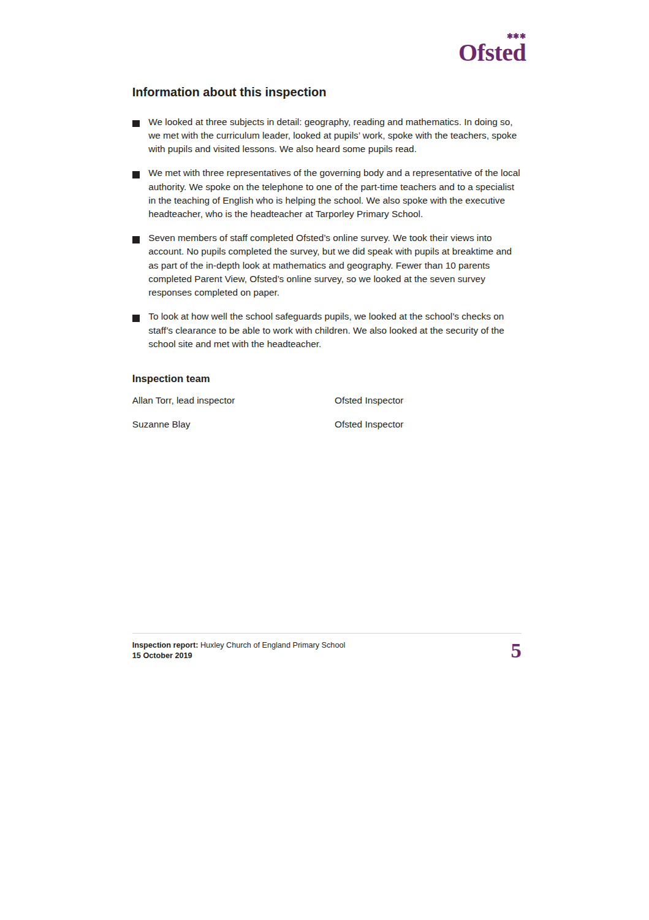✱✱✱
Ofsted
Information about this inspection
We looked at three subjects in detail: geography, reading and mathematics. In doing so, we met with the curriculum leader, looked at pupils’ work, spoke with the teachers, spoke with pupils and visited lessons. We also heard some pupils read.
We met with three representatives of the governing body and a representative of the local authority. We spoke on the telephone to one of the part-time teachers and to a specialist in the teaching of English who is helping the school. We also spoke with the executive headteacher, who is the headteacher at Tarporley Primary School.
Seven members of staff completed Ofsted’s online survey. We took their views into account. No pupils completed the survey, but we did speak with pupils at breaktime and as part of the in-depth look at mathematics and geography. Fewer than 10 parents completed Parent View, Ofsted’s online survey, so we looked at the seven survey responses completed on paper.
To look at how well the school safeguards pupils, we looked at the school’s checks on staff’s clearance to be able to work with children. We also looked at the security of the school site and met with the headteacher.
Inspection team
| Allan Torr, lead inspector | Ofsted Inspector |
| Suzanne Blay | Ofsted Inspector |
Inspection report: Huxley Church of England Primary School
15 October 2019
5